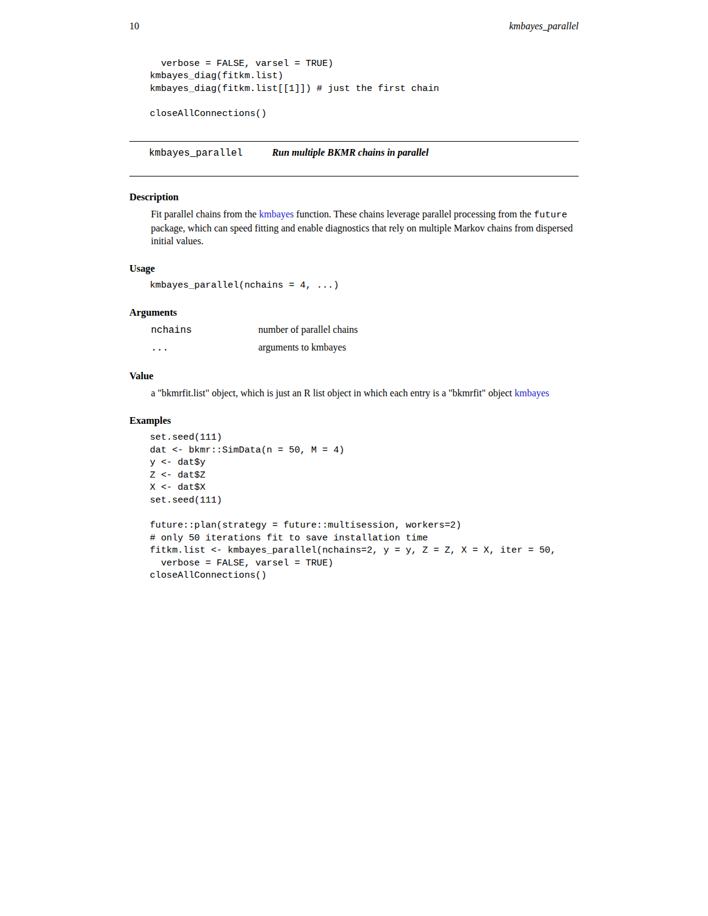10 kmbayes_parallel
  verbose = FALSE, varsel = TRUE)
kmbayes_diag(fitkm.list)
kmbayes_diag(fitkm.list[[1]]) # just the first chain

closeAllConnections()
kmbayes_parallel Run multiple BKMR chains in parallel
Description
Fit parallel chains from the kmbayes function. These chains leverage parallel processing from the future package, which can speed fitting and enable diagnostics that rely on multiple Markov chains from dispersed initial values.
Usage
kmbayes_parallel(nchains = 4, ...)
Arguments
nchains
number of parallel chains
...
arguments to kmbayes
Value
a "bkmrfit.list" object, which is just an R list object in which each entry is a "bkmrfit" object kmbayes
Examples
set.seed(111)
dat <- bkmr::SimData(n = 50, M = 4)
y <- dat$y
Z <- dat$Z
X <- dat$X
set.seed(111)

future::plan(strategy = future::multisession, workers=2)
# only 50 iterations fit to save installation time
fitkm.list <- kmbayes_parallel(nchains=2, y = y, Z = Z, X = X, iter = 50,
  verbose = FALSE, varsel = TRUE)
closeAllConnections()